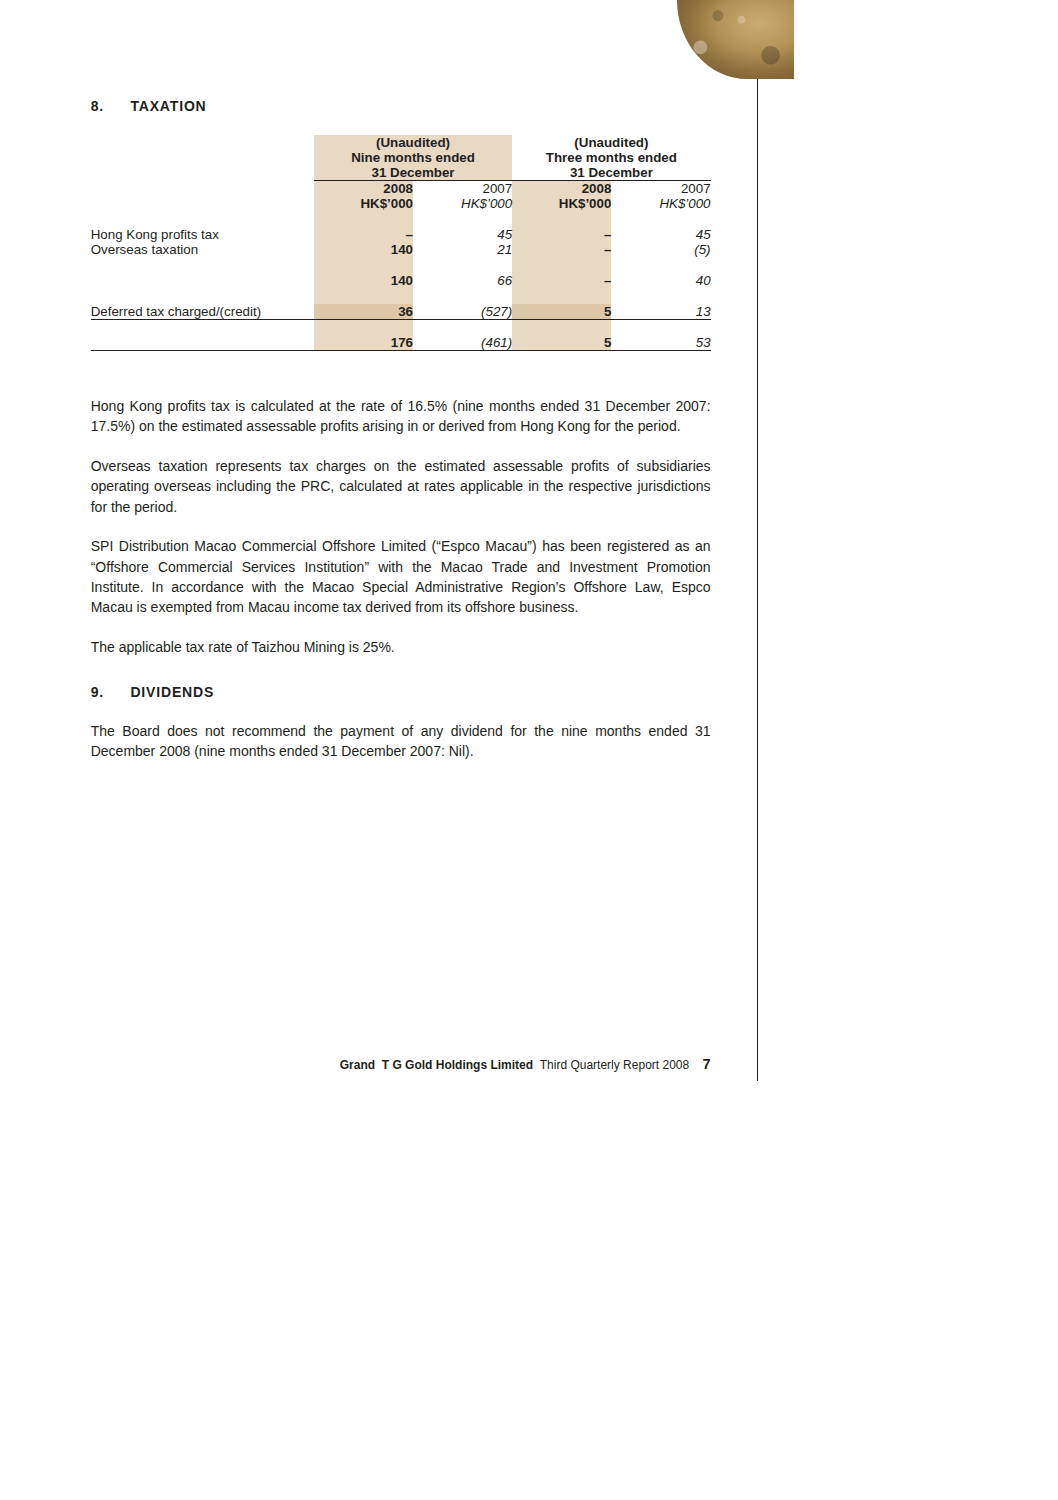8. TAXATION
| | (Unaudited) | (Unaudited) |
| | Nine months ended | Three months ended |
| | 31 December | 31 December |
| | 2008 | 2007 | 2008 | 2007 |
| | HK$’000 | HK$’000 | HK$’000 | HK$’000 |
| Hong Kong profits tax | – | 45 | – | 45 |
| Overseas taxation | 140 | 21 | – | (5) |
| | 140 | 66 | – | 40 |
| Deferred tax charged/(credit) | 36 | (527) | 5 | 13 |
| | 176 | (461) | 5 | 53 |
Hong Kong profits tax is calculated at the rate of 16.5% (nine months ended 31 December 2007: 17.5%) on the estimated assessable profits arising in or derived from Hong Kong for the period.
Overseas taxation represents tax charges on the estimated assessable profits of subsidiaries operating overseas including the PRC, calculated at rates applicable in the respective jurisdictions for the period.
SPI Distribution Macao Commercial Offshore Limited (“Espco Macau”) has been registered as an “Offshore Commercial Services Institution” with the Macao Trade and Investment Promotion Institute. In accordance with the Macao Special Administrative Region’s Offshore Law, Espco Macau is exempted from Macau income tax derived from its offshore business.
The applicable tax rate of Taizhou Mining is 25%.
9. DIVIDENDS
The Board does not recommend the payment of any dividend for the nine months ended 31 December 2008 (nine months ended 31 December 2007: Nil).
Grand T G Gold Holdings Limited Third Quarterly Report 20087